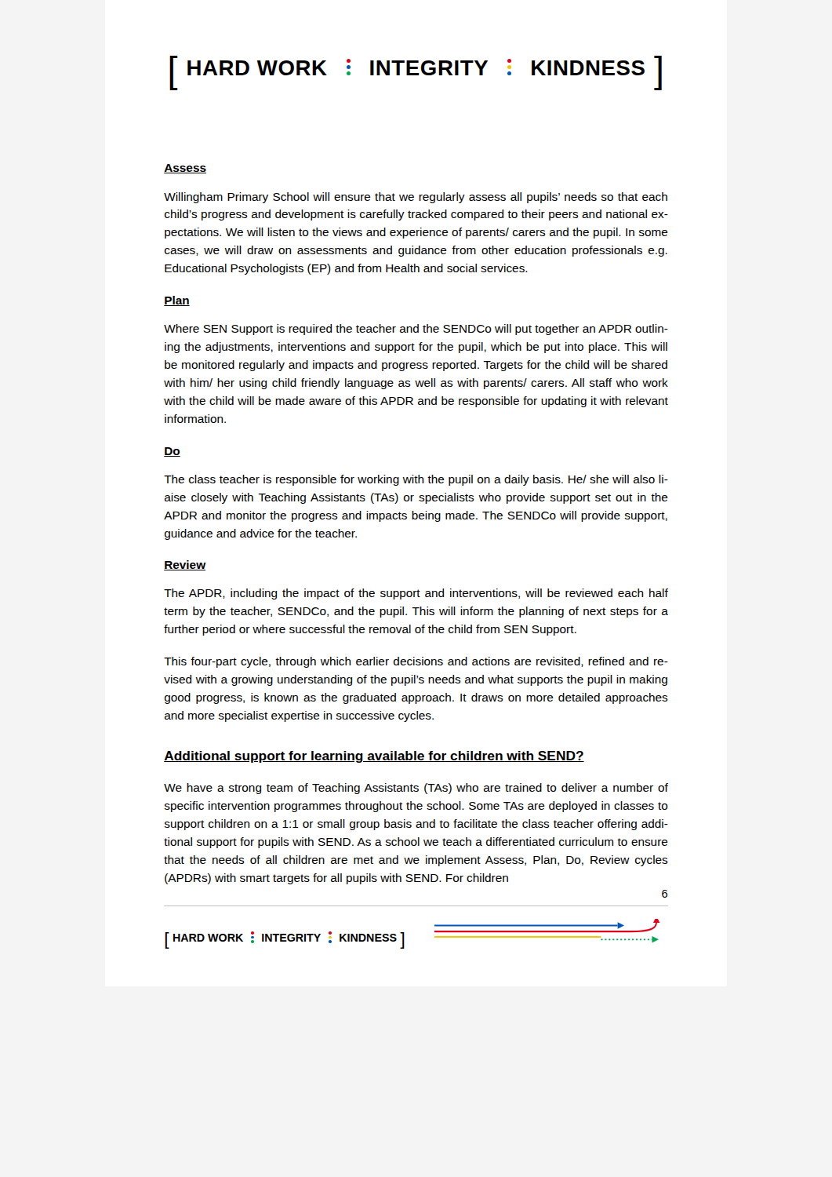[ HARD WORK INTEGRITY KINDNESS ]
Assess
Willingham Primary School will ensure that we regularly assess all pupils’ needs so that each child’s progress and development is carefully tracked compared to their peers and national expectations. We will listen to the views and experience of parents/ carers and the pupil. In some cases, we will draw on assessments and guidance from other education professionals e.g. Educational Psychologists (EP) and from Health and social services.
Plan
Where SEN Support is required the teacher and the SENDCo will put together an APDR outlining the adjustments, interventions and support for the pupil, which be put into place. This will be monitored regularly and impacts and progress reported. Targets for the child will be shared with him/ her using child friendly language as well as with parents/ carers. All staff who work with the child will be made aware of this APDR and be responsible for updating it with relevant information.
Do
The class teacher is responsible for working with the pupil on a daily basis. He/ she will also liaise closely with Teaching Assistants (TAs) or specialists who provide support set out in the APDR and monitor the progress and impacts being made. The SENDCo will provide support, guidance and advice for the teacher.
Review
The APDR, including the impact of the support and interventions, will be reviewed each half term by the teacher, SENDCo, and the pupil. This will inform the planning of next steps for a further period or where successful the removal of the child from SEN Support.
This four-part cycle, through which earlier decisions and actions are revisited, refined and revised with a growing understanding of the pupil’s needs and what supports the pupil in making good progress, is known as the graduated approach. It draws on more detailed approaches and more specialist expertise in successive cycles.
Additional support for learning available for children with SEND?
We have a strong team of Teaching Assistants (TAs) who are trained to deliver a number of specific intervention programmes throughout the school. Some TAs are deployed in classes to support children on a 1:1 or small group basis and to facilitate the class teacher offering additional support for pupils with SEND. As a school we teach a differentiated curriculum to ensure that the needs of all children are met and we implement Assess, Plan, Do, Review cycles (APDRs) with smart targets for all pupils with SEND. For children
6
[ HARD WORK INTEGRITY KINDNESS ]